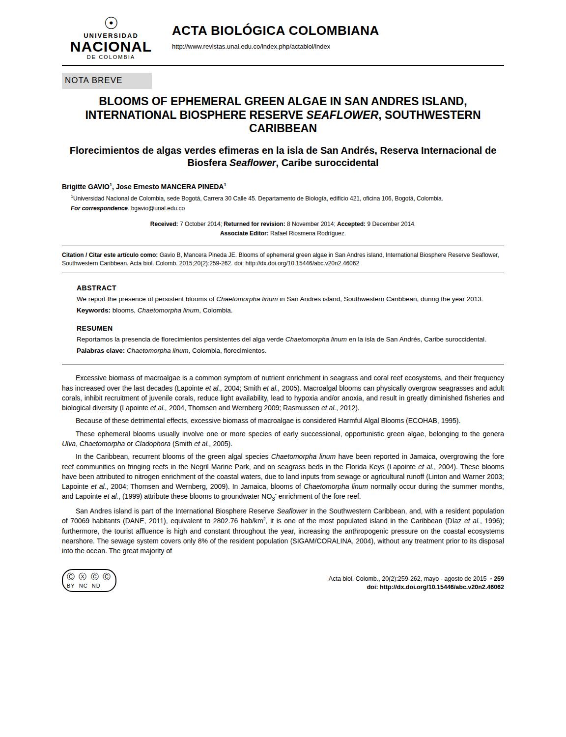☉
UNIVERSIDAD
NACIONAL
DE COLOMBIA
ACTA BIOLÓGICA COLOMBIANA
http://www.revistas.unal.edu.co/index.php/actabiol/index
NOTA BREVE
BLOOMS OF EPHEMERAL GREEN ALGAE IN SAN ANDRES ISLAND, INTERNATIONAL BIOSPHERE RESERVE SEAFLOWER, SOUTHWESTERN CARIBBEAN
Florecimientos de algas verdes efimeras en la isla de San Andrés, Reserva Internacional de Biosfera Seaflower, Caribe suroccidental
Brigitte GAVIO1, Jose Ernesto MANCERA PINEDA1
1Universidad Nacional de Colombia, sede Bogotá, Carrera 30 Calle 45. Departamento de Biología, edificio 421, oficina 106, Bogotá, Colombia.
For correspondence. bgavio@unal.edu.co
Received: 7 October 2014; Returned for revision: 8 November 2014; Accepted: 9 December 2014.
Associate Editor: Rafael Riosmena Rodríguez.
Citation / Citar este artículo como: Gavio B, Mancera Pineda JE. Blooms of ephemeral green algae in San Andres island, International Biosphere Reserve Seaflower, Southwestern Caribbean. Acta biol. Colomb. 2015;20(2):259-262. doi: http://dx.doi.org/10.15446/abc.v20n2.46062
ABSTRACT
We report the presence of persistent blooms of Chaetomorpha linum in San Andres island, Southwestern Caribbean, during the year 2013.
Keywords: blooms, Chaetomorpha linum, Colombia.
RESUMEN
Reportamos la presencia de florecimientos persistentes del alga verde Chaetomorpha linum en la isla de San Andrés, Caribe suroccidental.
Palabras clave: Chaetomorpha linum, Colombia, florecimientos.
Excessive biomass of macroalgae is a common symptom of nutrient enrichment in seagrass and coral reef ecosystems, and their frequency has increased over the last decades (Lapointe et al., 2004; Smith et al., 2005). Macroalgal blooms can physically overgrow seagrasses and adult corals, inhibit recruitment of juvenile corals, reduce light availability, lead to hypoxia and/or anoxia, and result in greatly diminished fisheries and biological diversity (Lapointe et al., 2004, Thomsen and Wernberg 2009; Rasmussen et al., 2012).
Because of these detrimental effects, excessive biomass of macroalgae is considered Harmful Algal Blooms (ECOHAB, 1995).
These ephemeral blooms usually involve one or more species of early successional, opportunistic green algae, belonging to the genera Ulva, Chaetomorpha or Cladophora (Smith et al., 2005).
In the Caribbean, recurrent blooms of the green algal species Chaetomorpha linum have been reported in Jamaica, overgrowing the fore reef communities on fringing reefs in the Negril Marine Park, and on seagrass beds in the Florida Keys (Lapointe et al., 2004). These blooms have been attributed to nitrogen enrichment of the coastal waters, due to land inputs from sewage or agricultural runoff (Linton and Warner 2003; Lapointe et al., 2004; Thomsen and Wernberg, 2009). In Jamaica, blooms of Chaetomorpha linum normally occur during the summer months, and Lapointe et al., (1999) attribute these blooms to groundwater NO3- enrichment of the fore reef.
San Andres island is part of the International Biosphere Reserve Seaflower in the Southwestern Caribbean, and, with a resident population of 70069 habitants (DANE, 2011), equivalent to 2802.76 hab/km2, it is one of the most populated island in the Caribbean (Díaz et al., 1996); furthermore, the tourist affluence is high and constant throughout the year, increasing the anthropogenic pressure on the coastal ecosystems nearshore. The sewage system covers only 8% of the resident population (SIGAM/CORALINA, 2004), without any treatment prior to its disposal into the ocean. The great majority of
Ⓒ ⓧ ⓒ Ⓒ
BY NC ND
Acta biol. Colomb., 20(2):259-262, mayo - agosto de 2015 - 259
doi: http://dx.doi.org/10.15446/abc.v20n2.46062